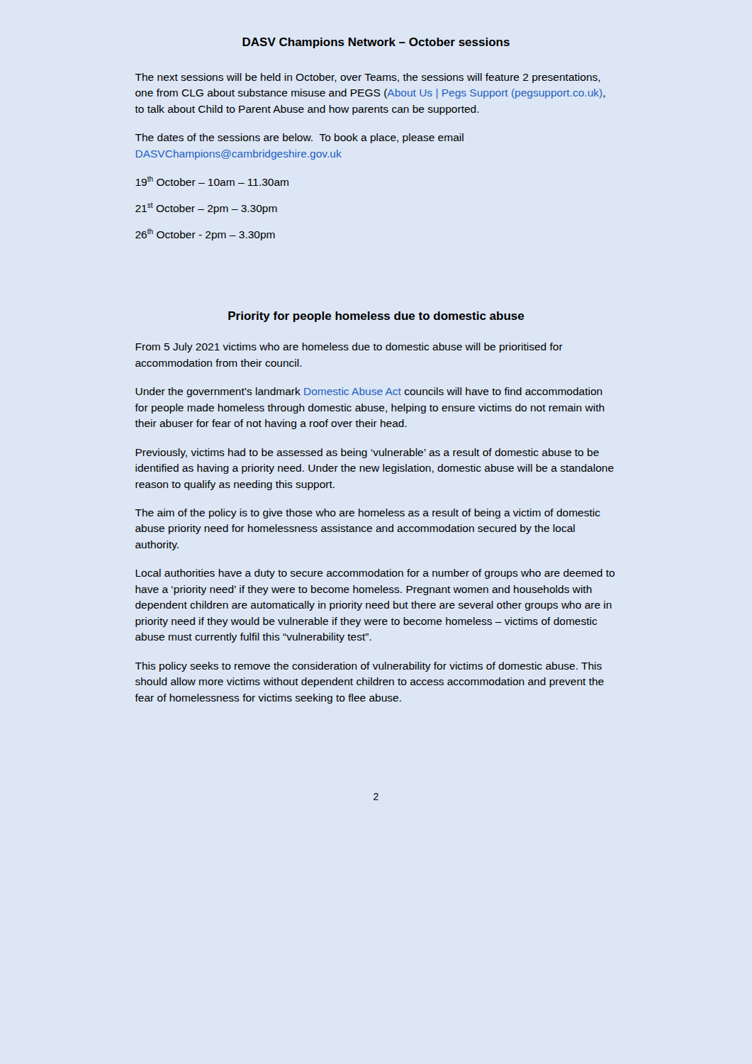DASV Champions Network – October sessions
The next sessions will be held in October, over Teams, the sessions will feature 2 presentations, one from CLG about substance misuse and PEGS (About Us | Pegs Support (pegsupport.co.uk), to talk about Child to Parent Abuse and how parents can be supported.
The dates of the sessions are below. To book a place, please email DASVChampions@cambridgeshire.gov.uk
19th October – 10am – 11.30am
21st October – 2pm – 3.30pm
26th October - 2pm – 3.30pm
Priority for people homeless due to domestic abuse
From 5 July 2021 victims who are homeless due to domestic abuse will be prioritised for accommodation from their council.
Under the government’s landmark Domestic Abuse Act councils will have to find accommodation for people made homeless through domestic abuse, helping to ensure victims do not remain with their abuser for fear of not having a roof over their head.
Previously, victims had to be assessed as being ‘vulnerable’ as a result of domestic abuse to be identified as having a priority need. Under the new legislation, domestic abuse will be a standalone reason to qualify as needing this support.
The aim of the policy is to give those who are homeless as a result of being a victim of domestic abuse priority need for homelessness assistance and accommodation secured by the local authority.
Local authorities have a duty to secure accommodation for a number of groups who are deemed to have a ‘priority need’ if they were to become homeless. Pregnant women and households with dependent children are automatically in priority need but there are several other groups who are in priority need if they would be vulnerable if they were to become homeless – victims of domestic abuse must currently fulfil this “vulnerability test”.
This policy seeks to remove the consideration of vulnerability for victims of domestic abuse. This should allow more victims without dependent children to access accommodation and prevent the fear of homelessness for victims seeking to flee abuse.
2